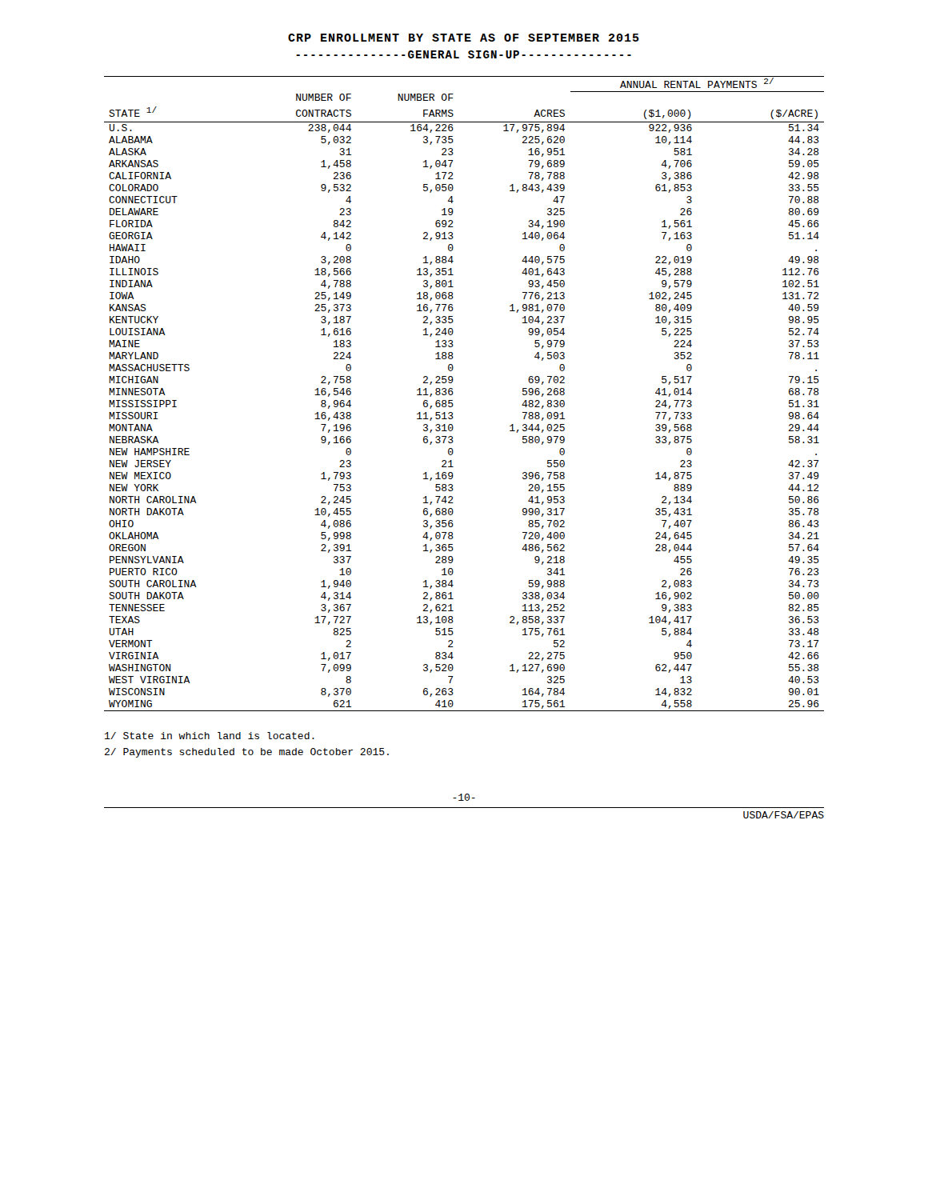CRP ENROLLMENT BY STATE AS OF SEPTEMBER 2015
---------------GENERAL SIGN-UP---------------
| | | | | ANNUAL RENTAL PAYMENTS 2/ |
| --- | --- | --- | --- | --- |
| | NUMBER OF | NUMBER OF | | | |
| STATE 1/ | CONTRACTS | FARMS | ACRES | ($1,000) | ($/ACRE) |
| U.S. | 238,044 | 164,226 | 17,975,894 | 922,936 | 51.34 |
| ALABAMA | 5,032 | 3,735 | 225,620 | 10,114 | 44.83 |
| ALASKA | 31 | 23 | 16,951 | 581 | 34.28 |
| ARKANSAS | 1,458 | 1,047 | 79,689 | 4,706 | 59.05 |
| CALIFORNIA | 236 | 172 | 78,788 | 3,386 | 42.98 |
| COLORADO | 9,532 | 5,050 | 1,843,439 | 61,853 | 33.55 |
| CONNECTICUT | 4 | 4 | 47 | 3 | 70.88 |
| DELAWARE | 23 | 19 | 325 | 26 | 80.69 |
| FLORIDA | 842 | 692 | 34,190 | 1,561 | 45.66 |
| GEORGIA | 4,142 | 2,913 | 140,064 | 7,163 | 51.14 |
| HAWAII | 0 | 0 | 0 | 0 | . |
| IDAHO | 3,208 | 1,884 | 440,575 | 22,019 | 49.98 |
| ILLINOIS | 18,566 | 13,351 | 401,643 | 45,288 | 112.76 |
| INDIANA | 4,788 | 3,801 | 93,450 | 9,579 | 102.51 |
| IOWA | 25,149 | 18,068 | 776,213 | 102,245 | 131.72 |
| KANSAS | 25,373 | 16,776 | 1,981,070 | 80,409 | 40.59 |
| KENTUCKY | 3,187 | 2,335 | 104,237 | 10,315 | 98.95 |
| LOUISIANA | 1,616 | 1,240 | 99,054 | 5,225 | 52.74 |
| MAINE | 183 | 133 | 5,979 | 224 | 37.53 |
| MARYLAND | 224 | 188 | 4,503 | 352 | 78.11 |
| MASSACHUSETTS | 0 | 0 | 0 | 0 | . |
| MICHIGAN | 2,758 | 2,259 | 69,702 | 5,517 | 79.15 |
| MINNESOTA | 16,546 | 11,836 | 596,268 | 41,014 | 68.78 |
| MISSISSIPPI | 8,964 | 6,685 | 482,830 | 24,773 | 51.31 |
| MISSOURI | 16,438 | 11,513 | 788,091 | 77,733 | 98.64 |
| MONTANA | 7,196 | 3,310 | 1,344,025 | 39,568 | 29.44 |
| NEBRASKA | 9,166 | 6,373 | 580,979 | 33,875 | 58.31 |
| NEW HAMPSHIRE | 0 | 0 | 0 | 0 | . |
| NEW JERSEY | 23 | 21 | 550 | 23 | 42.37 |
| NEW MEXICO | 1,793 | 1,169 | 396,758 | 14,875 | 37.49 |
| NEW YORK | 753 | 583 | 20,155 | 889 | 44.12 |
| NORTH CAROLINA | 2,245 | 1,742 | 41,953 | 2,134 | 50.86 |
| NORTH DAKOTA | 10,455 | 6,680 | 990,317 | 35,431 | 35.78 |
| OHIO | 4,086 | 3,356 | 85,702 | 7,407 | 86.43 |
| OKLAHOMA | 5,998 | 4,078 | 720,400 | 24,645 | 34.21 |
| OREGON | 2,391 | 1,365 | 486,562 | 28,044 | 57.64 |
| PENNSYLVANIA | 337 | 289 | 9,218 | 455 | 49.35 |
| PUERTO RICO | 10 | 10 | 341 | 26 | 76.23 |
| SOUTH CAROLINA | 1,940 | 1,384 | 59,988 | 2,083 | 34.73 |
| SOUTH DAKOTA | 4,314 | 2,861 | 338,034 | 16,902 | 50.00 |
| TENNESSEE | 3,367 | 2,621 | 113,252 | 9,383 | 82.85 |
| TEXAS | 17,727 | 13,108 | 2,858,337 | 104,417 | 36.53 |
| UTAH | 825 | 515 | 175,761 | 5,884 | 33.48 |
| VERMONT | 2 | 2 | 52 | 4 | 73.17 |
| VIRGINIA | 1,017 | 834 | 22,275 | 950 | 42.66 |
| WASHINGTON | 7,099 | 3,520 | 1,127,690 | 62,447 | 55.38 |
| WEST VIRGINIA | 8 | 7 | 325 | 13 | 40.53 |
| WISCONSIN | 8,370 | 6,263 | 164,784 | 14,832 | 90.01 |
| WYOMING | 621 | 410 | 175,561 | 4,558 | 25.96 |
1/ State in which land is located.
2/ Payments scheduled to be made October 2015.
-10-
USDA/FSA/EPAS